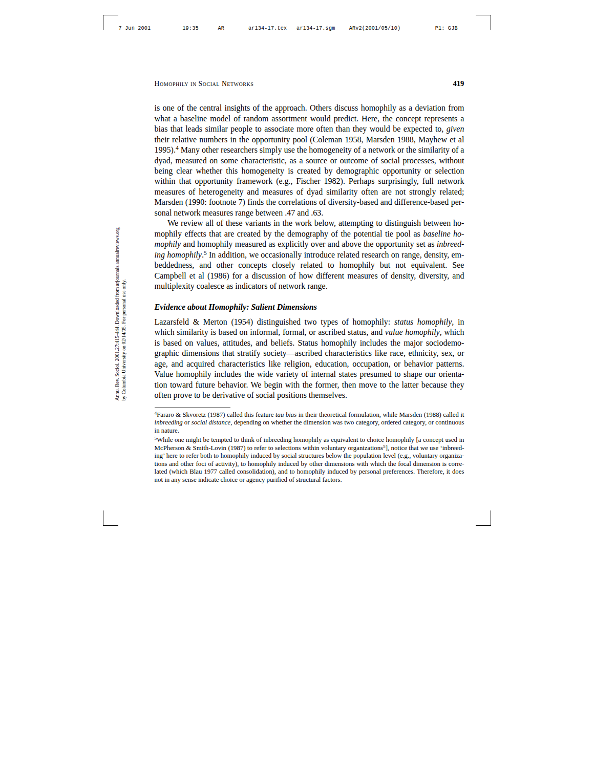7 Jun 200119:35 AR ar134-17.tex ar134-17.sgm ARv2(2001/05/10) P1: GJB
Annu. Rev. Sociol. 2001.27:415-444. Downloaded from arjournals.annualreviews.org by Columbia University on 02/14/05. For personal use only.
Homophily in Social Networks 419
is one of the central insights of the approach. Others discuss homophily as a deviation from what a baseline model of random assortment would predict. Here, the concept represents a bias that leads similar people to associate more often than they would be expected to, given their relative numbers in the opportunity pool (Coleman 1958, Marsden 1988, Mayhew et al 1995).4 Many other researchers simply use the homogeneity of a network or the similarity of a dyad, measured on some characteristic, as a source or outcome of social processes, without being clear whether this homogeneity is created by demographic opportunity or selection within that opportunity framework (e.g., Fischer 1982). Perhaps surprisingly, full network measures of heterogeneity and measures of dyad similarity often are not strongly related; Marsden (1990: footnote 7) finds the correlations of diversity-based and difference-based personal network measures range between .47 and .63.
We review all of these variants in the work below, attempting to distinguish between homophily effects that are created by the demography of the potential tie pool as baseline homophily and homophily measured as explicitly over and above the opportunity set as inbreeding homophily.5 In addition, we occasionally introduce related research on range, density, embeddedness, and other concepts closely related to homophily but not equivalent. See Campbell et al (1986) for a discussion of how different measures of density, diversity, and multiplexity coalesce as indicators of network range.
Evidence about Homophily: Salient Dimensions
Lazarsfeld & Merton (1954) distinguished two types of homophily: status homophily, in which similarity is based on informal, formal, or ascribed status, and value homophily, which is based on values, attitudes, and beliefs. Status homophily includes the major sociodemographic dimensions that stratify society—ascribed characteristics like race, ethnicity, sex, or age, and acquired characteristics like religion, education, occupation, or behavior patterns. Value homophily includes the wide variety of internal states presumed to shape our orientation toward future behavior. We begin with the former, then move to the latter because they often prove to be derivative of social positions themselves.
4Fararo & Skvoretz (1987) called this feature tau bias in their theoretical formulation, while Marsden (1988) called it inbreeding or social distance, depending on whether the dimension was two category, ordered category, or continuous in nature.
5While one might be tempted to think of inbreeding homophily as equivalent to choice homophily [a concept used in McPherson & Smith-Lovin (1987) to refer to selections within voluntary organizations5], notice that we use ‘inbreeding’ here to refer both to homophily induced by social structures below the population level (e.g., voluntary organizations and other foci of activity), to homophily induced by other dimensions with which the focal dimension is correlated (which Blau 1977 called consolidation), and to homophily induced by personal preferences. Therefore, it does not in any sense indicate choice or agency purified of structural factors.